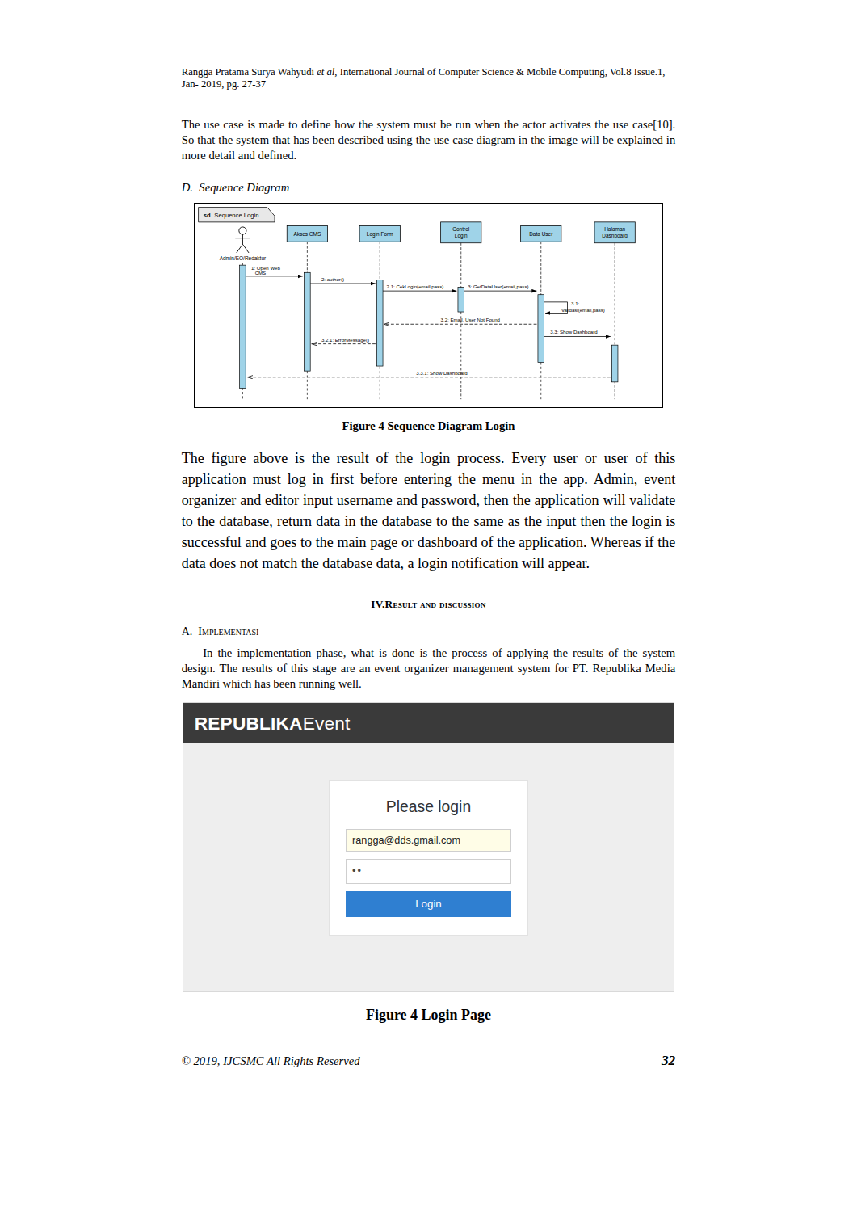Rangga Pratama Surya Wahyudi et al, International Journal of Computer Science & Mobile Computing, Vol.8 Issue.1, Jan- 2019, pg. 27-37
The use case is made to define how the system must be run when the actor activates the use case[10]. So that the system that has been described using the use case diagram in the image will be explained in more detail and defined.
D. Sequence Diagram
sd Sequence Login Admin/EO/Redaktur Akses CMS Login Form Control Login Data User Halaman Dashboard 1: Open Web CMS 2: author() 2.1: CekLogin(email,pass) 3: GetDataUser(email,pass) 3.1: Validasi(email,pass) 3.2: Email, User Not Found 3.3: Show Dashboard 3.2.1: ErrorMessage() 3.3.1: Show Dashboard
Figure 4 Sequence Diagram Login
The figure above is the result of the login process. Every user or user of this application must log in first before entering the menu in the app. Admin, event organizer and editor input username and password, then the application will validate to the database, return data in the database to the same as the input then the login is successful and goes to the main page or dashboard of the application. Whereas if the data does not match the database data, a login notification will appear.
IV.Result and discussion
A. Implementasi
In the implementation phase, what is done is the process of applying the results of the system design. The results of this stage are an event organizer management system for PT. Republika Media Mandiri which has been running well.
REPUBLIKA Event
Please login
••
Login
Figure 4 Login Page
© 2019, IJCSMC All Rights Reserved
32